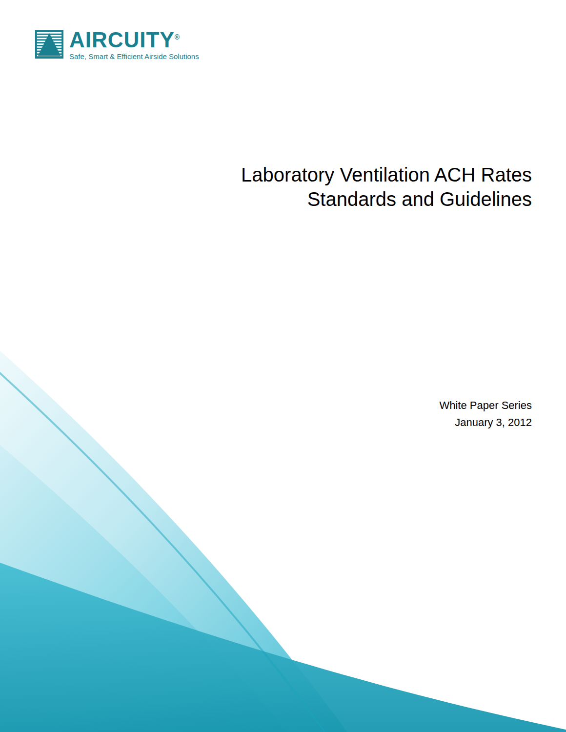AIRCUITY®
Safe, Smart & Efficient Airside Solutions
Laboratory Ventilation ACH Rates
Standards and Guidelines
White Paper Series
January 3, 2012